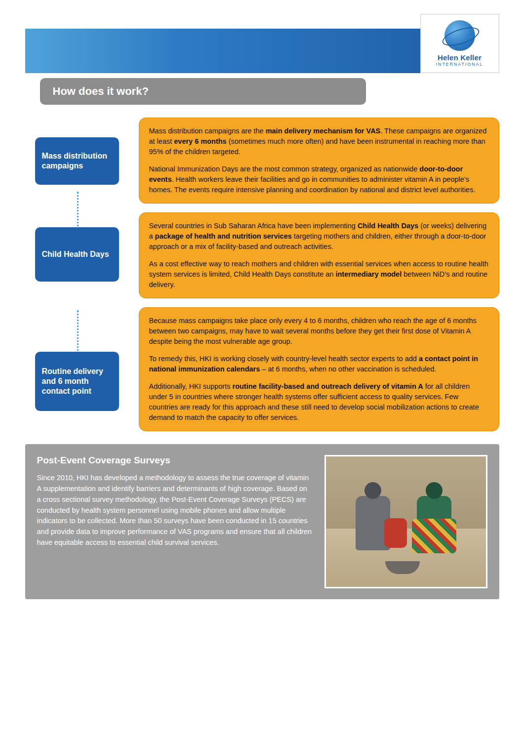Helen Keller
INTERNATIONAL
How does it work?
Mass distribution campaigns
Mass distribution campaigns are the main delivery mechanism for VAS. These campaigns are organized at least every 6 months (sometimes much more often) and have been instrumental in reaching more than 95% of the children targeted.
National Immunization Days are the most common strategy, organized as nationwide door-to-door events. Health workers leave their facilities and go in communities to administer vitamin A in people’s homes. The events require intensive planning and coordination by national and district level authorities.
Child Health Days
Several countries in Sub Saharan Africa have been implementing Child Health Days (or weeks) delivering a package of health and nutrition services targeting mothers and children, either through a door-to-door approach or a mix of facility-based and outreach activities.
As a cost effective way to reach mothers and children with essential services when access to routine health system services is limited, Child Health Days constitute an intermediary model between NiD’s and routine delivery.
Routine delivery and 6 month contact point
Because mass campaigns take place only every 4 to 6 months, children who reach the age of 6 months between two campaigns, may have to wait several months before they get their first dose of Vitamin A despite being the most vulnerable age group.
To remedy this, HKI is working closely with country-level health sector experts to add a contact point in national immunization calendars – at 6 months, when no other vaccination is scheduled.
Additionally, HKI supports routine facility-based and outreach delivery of vitamin A for all children under 5 in countries where stronger health systems offer sufficient access to quality services. Few countries are ready for this approach and these still need to develop social mobilization actions to create demand to match the capacity to offer services.
Post-Event Coverage Surveys
Since 2010, HKI has developed a methodology to assess the true coverage of vitamin A supplementation and identify barriers and determinants of high coverage. Based on a cross sectional survey methodology, the Post-Event Coverage Surveys (PECS) are conducted by health system personnel using mobile phones and allow multiple indicators to be collected. More than 50 surveys have been conducted in 15 countries and provide data to improve performance of VAS programs and ensure that all children have equitable access to essential child survival services.